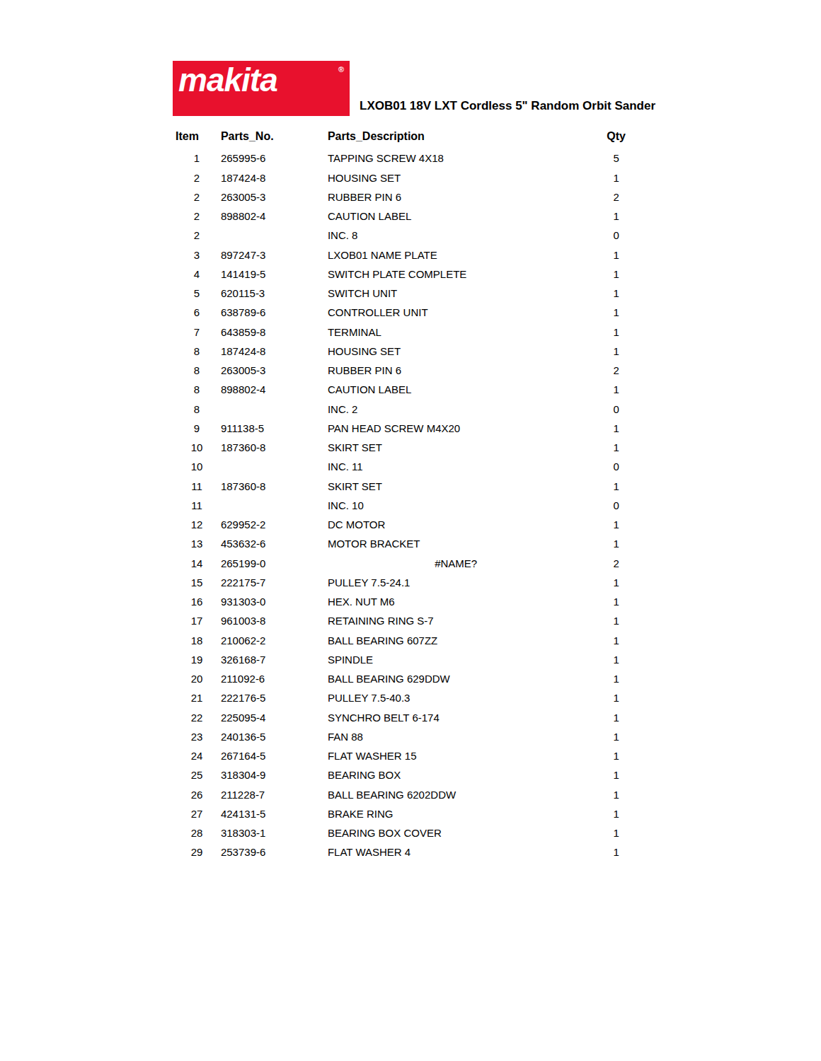makita ®
LXOB01 18V LXT Cordless 5" Random Orbit Sander
| Item | Parts_No. | Parts_Description | Qty |
| --- | --- | --- | --- |
| 1 | 265995-6 | TAPPING SCREW 4X18 | 5 |
| 2 | 187424-8 | HOUSING SET | 1 |
| 2 | 263005-3 | RUBBER PIN 6 | 2 |
| 2 | 898802-4 | CAUTION LABEL | 1 |
| 2 | | INC. 8 | 0 |
| 3 | 897247-3 | LXOB01 NAME PLATE | 1 |
| 4 | 141419-5 | SWITCH PLATE COMPLETE | 1 |
| 5 | 620115-3 | SWITCH UNIT | 1 |
| 6 | 638789-6 | CONTROLLER UNIT | 1 |
| 7 | 643859-8 | TERMINAL | 1 |
| 8 | 187424-8 | HOUSING SET | 1 |
| 8 | 263005-3 | RUBBER PIN 6 | 2 |
| 8 | 898802-4 | CAUTION LABEL | 1 |
| 8 | | INC. 2 | 0 |
| 9 | 911138-5 | PAN HEAD SCREW M4X20 | 1 |
| 10 | 187360-8 | SKIRT SET | 1 |
| 10 | | INC. 11 | 0 |
| 11 | 187360-8 | SKIRT SET | 1 |
| 11 | | INC. 10 | 0 |
| 12 | 629952-2 | DC MOTOR | 1 |
| 13 | 453632-6 | MOTOR BRACKET | 1 |
| 14 | 265199-0 | #NAME? | 2 |
| 15 | 222175-7 | PULLEY 7.5-24.1 | 1 |
| 16 | 931303-0 | HEX. NUT M6 | 1 |
| 17 | 961003-8 | RETAINING RING S-7 | 1 |
| 18 | 210062-2 | BALL BEARING 607ZZ | 1 |
| 19 | 326168-7 | SPINDLE | 1 |
| 20 | 211092-6 | BALL BEARING 629DDW | 1 |
| 21 | 222176-5 | PULLEY 7.5-40.3 | 1 |
| 22 | 225095-4 | SYNCHRO BELT 6-174 | 1 |
| 23 | 240136-5 | FAN 88 | 1 |
| 24 | 267164-5 | FLAT WASHER 15 | 1 |
| 25 | 318304-9 | BEARING BOX | 1 |
| 26 | 211228-7 | BALL BEARING 6202DDW | 1 |
| 27 | 424131-5 | BRAKE RING | 1 |
| 28 | 318303-1 | BEARING BOX COVER | 1 |
| 29 | 253739-6 | FLAT WASHER 4 | 1 |